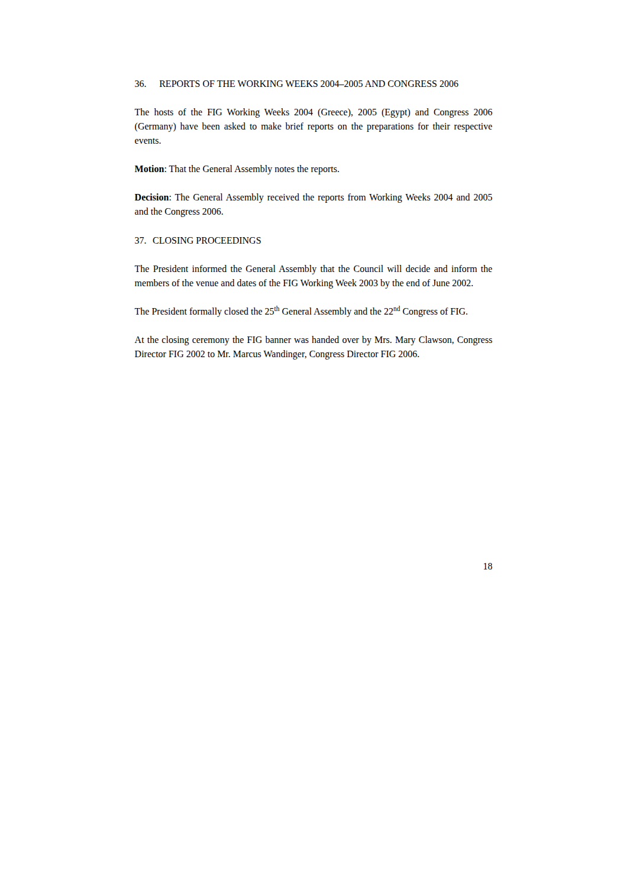36. Reports of the Working Weeks 2004–2005 and Congress 2006
The hosts of the FIG Working Weeks 2004 (Greece), 2005 (Egypt) and Congress 2006 (Germany) have been asked to make brief reports on the preparations for their respective events.
Motion: That the General Assembly notes the reports.
Decision: The General Assembly received the reports from Working Weeks 2004 and 2005 and the Congress 2006.
37. Closing Proceedings
The President informed the General Assembly that the Council will decide and inform the members of the venue and dates of the FIG Working Week 2003 by the end of June 2002.
The President formally closed the 25th General Assembly and the 22nd Congress of FIG.
At the closing ceremony the FIG banner was handed over by Mrs. Mary Clawson, Congress Director FIG 2002 to Mr. Marcus Wandinger, Congress Director FIG 2006.
18